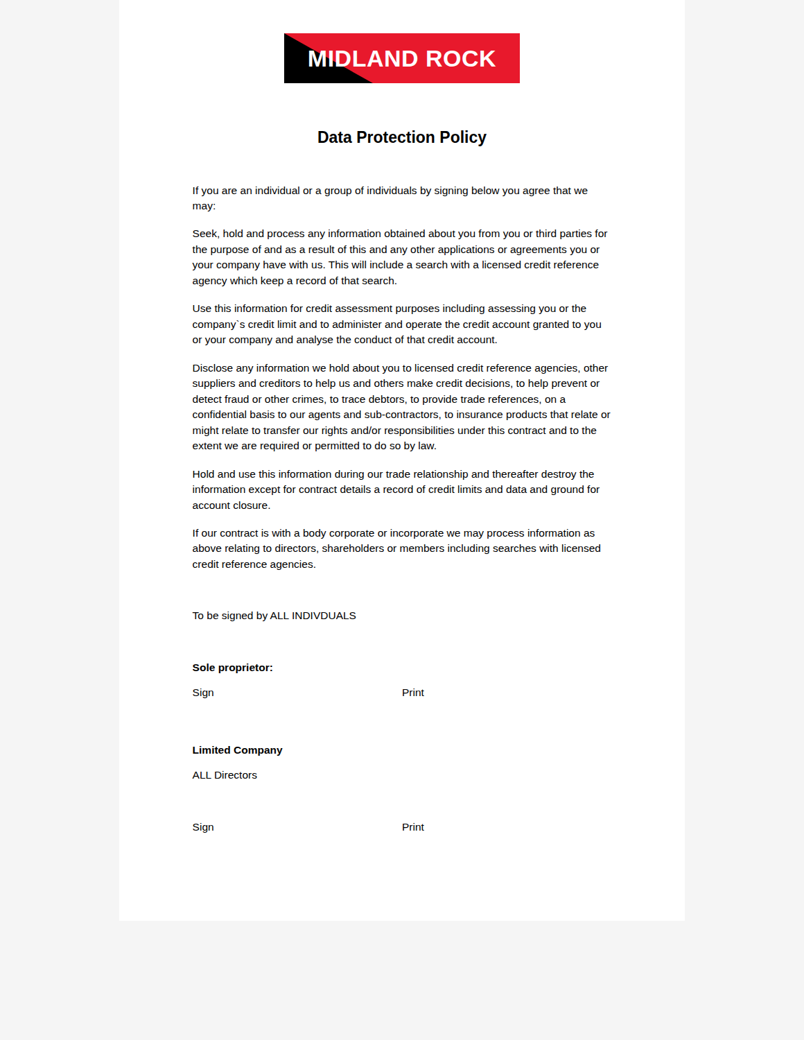MIDLAND ROCK
Data Protection Policy
If you are an individual or a group of individuals by signing below you agree that we may:
Seek, hold and process any information obtained about you from you or third parties for the purpose of and as a result of this and any other applications or agreements you or your company have with us. This will include a search with a licensed credit reference agency which keep a record of that search.
Use this information for credit assessment purposes including assessing you or the company`s credit limit and to administer and operate the credit account granted to you or your company and analyse the conduct of that credit account.
Disclose any information we hold about you to licensed credit reference agencies, other suppliers and creditors to help us and others make credit decisions, to help prevent or detect fraud or other crimes, to trace debtors, to provide trade references, on a confidential basis to our agents and sub-contractors, to insurance products that relate or might relate to transfer our rights and/or responsibilities under this contract and to the extent we are required or permitted to do so by law.
Hold and use this information during our trade relationship and thereafter destroy the information except for contract details a record of credit limits and data and ground for account closure.
If our contract is with a body corporate or incorporate we may process information as above relating to directors, shareholders or members including searches with licensed credit reference agencies.
To be signed by ALL INDIVDUALS
Sole proprietor:
Sign
Print
Limited Company
ALL Directors
Sign
Print